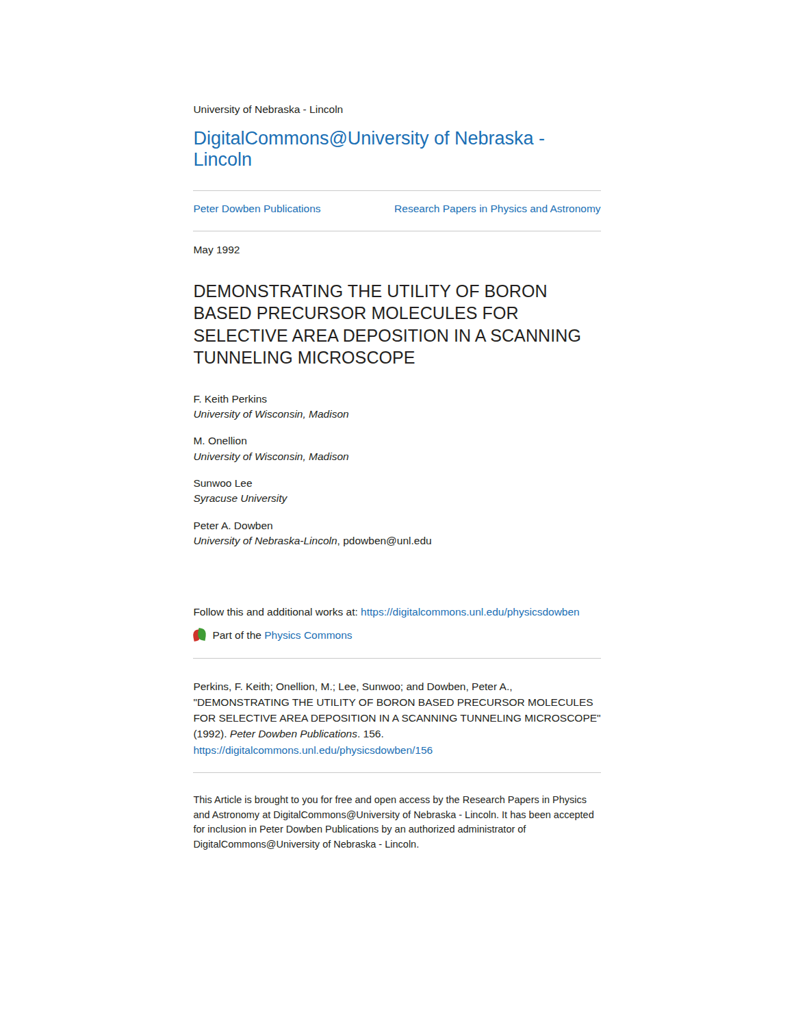University of Nebraska - Lincoln
DigitalCommons@University of Nebraska - Lincoln
Peter Dowben Publications
Research Papers in Physics and Astronomy
May 1992
Demonstrating the Utility of Boron Based Precursor Molecules for Selective Area Deposition in a Scanning Tunneling Microscope
F. Keith Perkins
University of Wisconsin, Madison
M. Onellion
University of Wisconsin, Madison
Sunwoo Lee
Syracuse University
Peter A. Dowben
University of Nebraska-Lincoln, pdowben@unl.edu
Follow this and additional works at: https://digitalcommons.unl.edu/physicsdowben
Part of the Physics Commons
Perkins, F. Keith; Onellion, M.; Lee, Sunwoo; and Dowben, Peter A., "DEMONSTRATING THE UTILITY OF BORON BASED PRECURSOR MOLECULES FOR SELECTIVE AREA DEPOSITION IN A SCANNING TUNNELING MICROSCOPE" (1992). Peter Dowben Publications. 156.
https://digitalcommons.unl.edu/physicsdowben/156
This Article is brought to you for free and open access by the Research Papers in Physics and Astronomy at DigitalCommons@University of Nebraska - Lincoln. It has been accepted for inclusion in Peter Dowben Publications by an authorized administrator of DigitalCommons@University of Nebraska - Lincoln.